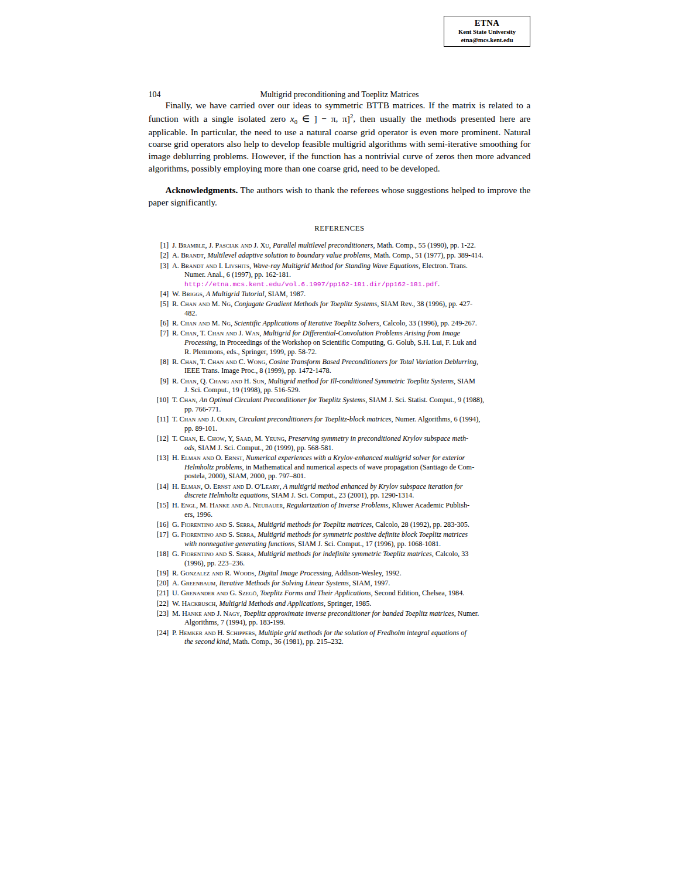ETNA
Kent State University
etna@mcs.kent.edu
104
Multigrid preconditioning and Toeplitz Matrices
Finally, we have carried over our ideas to symmetric BTTB matrices. If the matrix is related to a function with a single isolated zero x0 ∈ ] − π, π]2, then usually the methods presented here are applicable. In particular, the need to use a natural coarse grid operator is even more prominent. Natural coarse grid operators also help to develop feasible multigrid algorithms with semi-iterative smoothing for image deblurring problems. However, if the function has a nontrivial curve of zeros then more advanced algorithms, possibly employing more than one coarse grid, need to be developed.
Acknowledgments. The authors wish to thank the referees whose suggestions helped to improve the paper significantly.
References
[1] J. Bramble, J. Pasciak and J. Xu, Parallel multilevel preconditioners, Math. Comp., 55 (1990), pp. 1-22.
[2] A. Brandt, Multilevel adaptive solution to boundary value problems, Math. Comp., 51 (1977), pp. 389-414.
[3] A. Brandt and I. Livshits, Wave-ray Multigrid Method for Standing Wave Equations, Electron. Trans. Numer. Anal., 6 (1997), pp. 162-181. http://etna.mcs.kent.edu/vol.6.1997/pp162-181.dir/pp162-181.pdf.
[4] W. Briggs, A Multigrid Tutorial, SIAM, 1987.
[5] R. Chan and M. Ng, Conjugate Gradient Methods for Toeplitz Systems, SIAM Rev., 38 (1996), pp. 427-482.
[6] R. Chan and M. Ng, Scientific Applications of Iterative Toeplitz Solvers, Calcolo, 33 (1996), pp. 249-267.
[7] R. Chan, T. Chan and J. Wan, Multigrid for Differential-Convolution Problems Arising from Image Processing, in Proceedings of the Workshop on Scientific Computing, G. Golub, S.H. Lui, F. Luk and R. Plemmons, eds., Springer, 1999, pp. 58-72.
[8] R. Chan, T. Chan and C. Wong, Cosine Transform Based Preconditioners for Total Variation Deblurring, IEEE Trans. Image Proc., 8 (1999), pp. 1472-1478.
[9] R. Chan, Q. Chang and H. Sun, Multigrid method for Ill-conditioned Symmetric Toeplitz Systems, SIAM J. Sci. Comput., 19 (1998), pp. 516-529.
[10] T. Chan, An Optimal Circulant Preconditioner for Toeplitz Systems, SIAM J. Sci. Statist. Comput., 9 (1988), pp. 766-771.
[11] T. Chan and J. Olkin, Circulant preconditioners for Toeplitz-block matrices, Numer. Algorithms, 6 (1994), pp. 89-101.
[12] T. Chan, E. Chow, Y, Saad, M. Yeung, Preserving symmetry in preconditioned Krylov subspace meth-ods, SIAM J. Sci. Comput., 20 (1999), pp. 568-581.
[13] H. Elman and O. Ernst, Numerical experiences with a Krylov-enhanced multigrid solver for exterior Helmholtz problems, in Mathematical and numerical aspects of wave propagation (Santiago de Com-postela, 2000), SIAM, 2000, pp. 797–801.
[14] H. Elman, O. Ernst and D. O'Leary, A multigrid method enhanced by Krylov subspace iteration for discrete Helmholtz equations, SIAM J. Sci. Comput., 23 (2001), pp. 1290-1314.
[15] H. Engl, M. Hanke and A. Neubauer, Regularization of Inverse Problems, Kluwer Academic Publish-ers, 1996.
[16] G. Fiorentino and S. Serra, Multigrid methods for Toeplitz matrices, Calcolo, 28 (1992), pp. 283-305.
[17] G. Fiorentino and S. Serra, Multigrid methods for symmetric positive definite block Toeplitz matrices with nonnegative generating functions, SIAM J. Sci. Comput., 17 (1996), pp. 1068-1081.
[18] G. Fiorentino and S. Serra, Multigrid methods for indefinite symmetric Toeplitz matrices, Calcolo, 33 (1996), pp. 223–236.
[19] R. Gonzalez and R. Woods, Digital Image Processing, Addison-Wesley, 1992.
[20] A. Greenbaum, Iterative Methods for Solving Linear Systems, SIAM, 1997.
[21] U. Grenander and G. Szegö, Toeplitz Forms and Their Applications, Second Edition, Chelsea, 1984.
[22] W. Hackbusch, Multigrid Methods and Applications, Springer, 1985.
[23] M. Hanke and J. Nagy, Toeplitz approximate inverse preconditioner for banded Toeplitz matrices, Numer. Algorithms, 7 (1994), pp. 183-199.
[24] P. Hemker and H. Schippers, Multiple grid methods for the solution of Fredholm integral equations of the second kind, Math. Comp., 36 (1981), pp. 215–232.